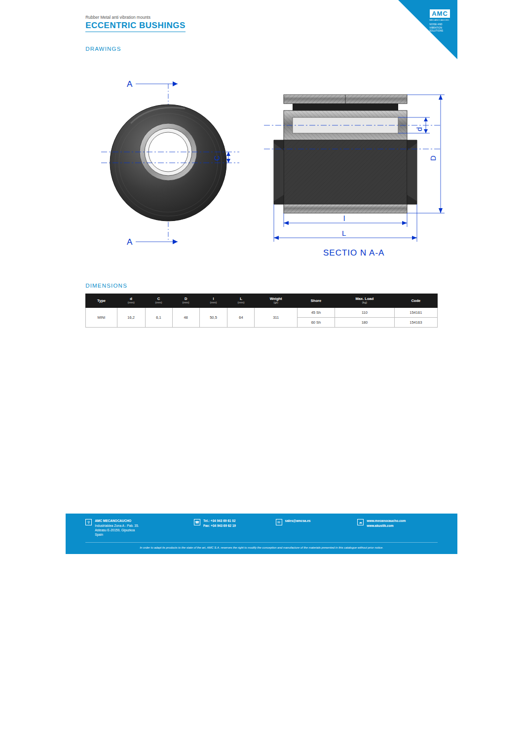AMC
MECANOCAUCHO
NOISE AND
VIBRATION
SOLUTIONS
Rubber Metal anti vibration mounts
ECCENTRIC BUSHINGS
DRAWINGS
A A C d D l L SECTIO N A-A
DIMENSIONS
| Type | d (mm) | C (mm) | D (mm) | l (mm) | L (mm) | Weight (gr) | Shore | Max. Load (kg) | Code |
| --- | --- | --- | --- | --- | --- | --- | --- | --- | --- |
| MINI | 16,2 | 6,1 | 48 | 50,5 | 64 | 311 | 45 Sh | 110 | 154161 |
| 60 Sh | 180 | 154163 |
⚲
AMC MECANOCAUCHO
Industrialdea Zona A - Pab. 35.
Asteasu E-20159, Gipuzkoa
Spain
☎
Tel.: +34 943 69 61 02
Fax: +34 943 69 62 19
✉
sales@amcsa.es
☁
www.mecanocaucho.com
www.akustik.com
In order to adapt its products to the state of the art, AMC S.A. reserves the right to modify the conception and manufacture of the materials presented in this catalogue without prior notice.